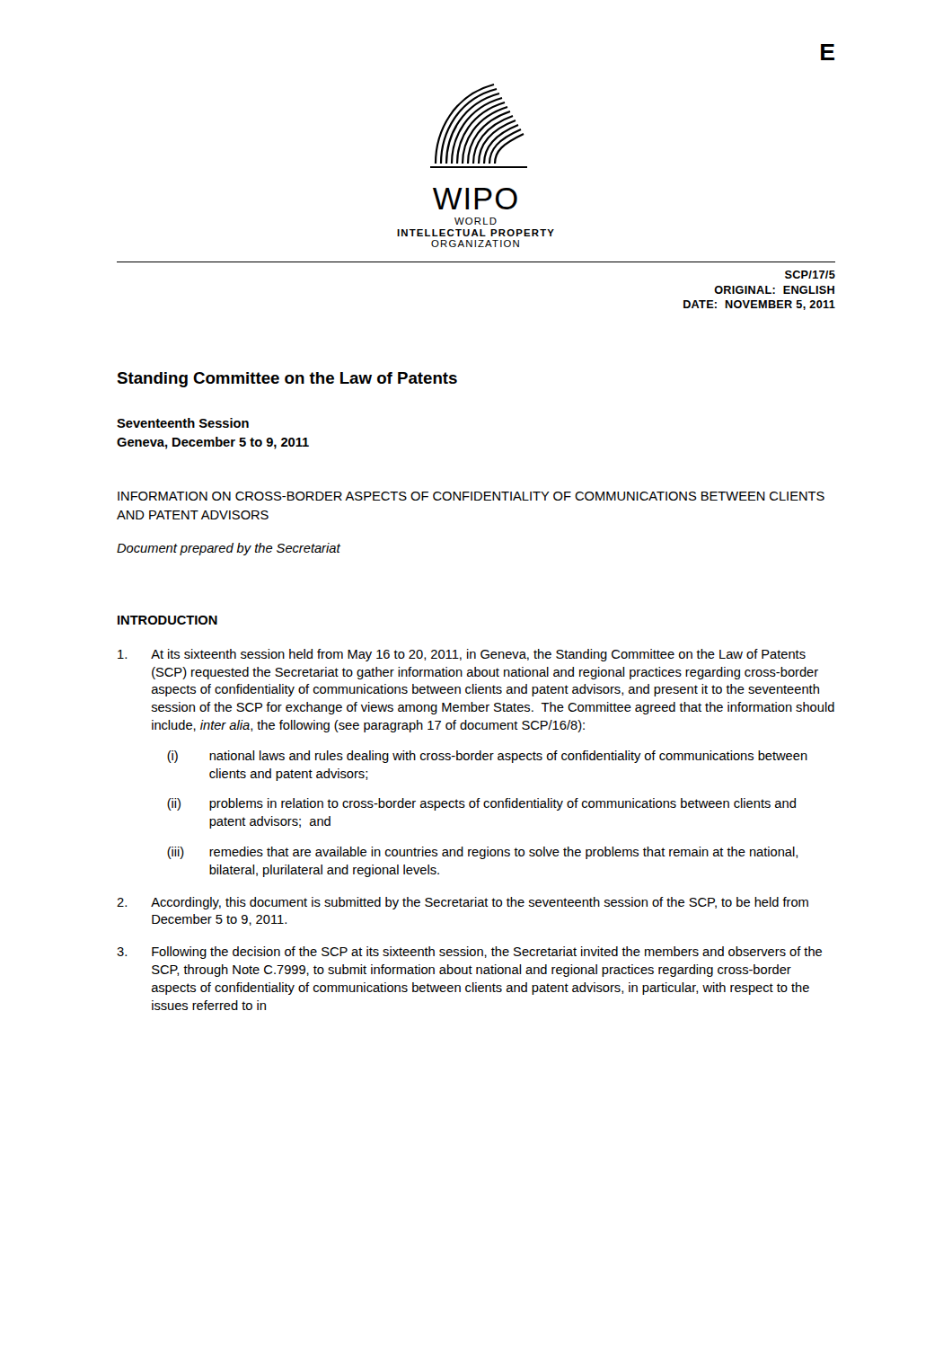E
WIPO
WORLD
INTELLECTUAL PROPERTY
ORGANIZATION
SCP/17/5
ORIGINAL: ENGLISH
DATE: NOVEMBER 5, 2011
Standing Committee on the Law of Patents
Seventeenth Session
Geneva, December 5 to 9, 2011
Information on cross-border aspects of confidentiality of communications between clients and patent advisors
Document prepared by the Secretariat
Introduction
At its sixteenth session held from May 16 to 20, 2011, in Geneva, the Standing Committee on the Law of Patents (SCP) requested the Secretariat to gather information about national and regional practices regarding cross-border aspects of confidentiality of communications between clients and patent advisors, and present it to the seventeenth session of the SCP for exchange of views among Member States. The Committee agreed that the information should include, inter alia, the following (see paragraph 17 of document SCP/16/8):
(i) national laws and rules dealing with cross-border aspects of confidentiality of communications between clients and patent advisors;
(ii) problems in relation to cross-border aspects of confidentiality of communications between clients and patent advisors; and
(iii) remedies that are available in countries and regions to solve the problems that remain at the national, bilateral, plurilateral and regional levels.
Accordingly, this document is submitted by the Secretariat to the seventeenth session of the SCP, to be held from December 5 to 9, 2011.
Following the decision of the SCP at its sixteenth session, the Secretariat invited the members and observers of the SCP, through Note C.7999, to submit information about national and regional practices regarding cross-border aspects of confidentiality of communications between clients and patent advisors, in particular, with respect to the issues referred to in